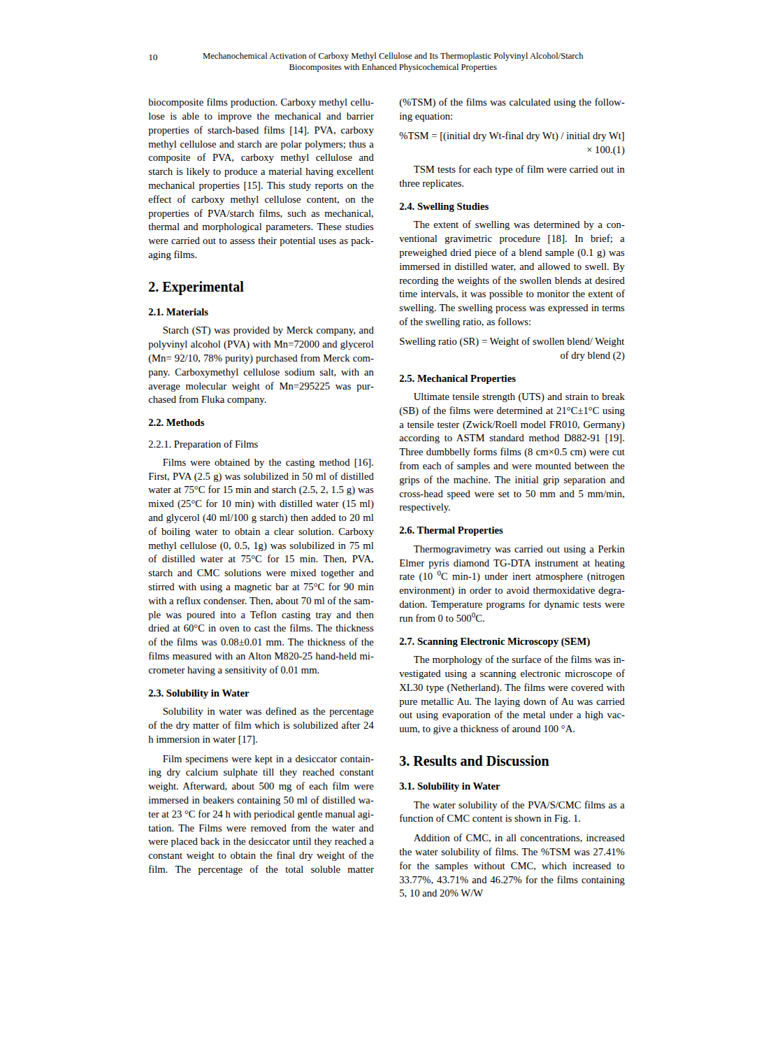10
Mechanochemical Activation of Carboxy Methyl Cellulose and Its Thermoplastic Polyvinyl Alcohol/Starch
Biocomposites with Enhanced Physicochemical Properties
biocomposite films production. Carboxy methyl cellulose is able to improve the mechanical and barrier properties of starch-based films [14]. PVA, carboxy methyl cellulose and starch are polar polymers; thus a composite of PVA, carboxy methyl cellulose and starch is likely to produce a material having excellent mechanical properties [15]. This study reports on the effect of carboxy methyl cellulose content, on the properties of PVA/starch films, such as mechanical, thermal and morphological parameters. These studies were carried out to assess their potential uses as packaging films.
2. Experimental
2.1. Materials
Starch (ST) was provided by Merck company, and polyvinyl alcohol (PVA) with Mn=72000 and glycerol (Mn= 92/10, 78% purity) purchased from Merck company. Carboxymethyl cellulose sodium salt, with an average molecular weight of Mn=295225 was purchased from Fluka company.
2.2. Methods
2.2.1. Preparation of Films
Films were obtained by the casting method [16]. First, PVA (2.5 g) was solubilized in 50 ml of distilled water at 75°C for 15 min and starch (2.5, 2, 1.5 g) was mixed (25°C for 10 min) with distilled water (15 ml) and glycerol (40 ml/100 g starch) then added to 20 ml of boiling water to obtain a clear solution. Carboxy methyl cellulose (0, 0.5, 1g) was solubilized in 75 ml of distilled water at 75°C for 15 min. Then, PVA, starch and CMC solutions were mixed together and stirred with using a magnetic bar at 75°C for 90 min with a reflux condenser. Then, about 70 ml of the sample was poured into a Teflon casting tray and then dried at 60°C in oven to cast the films. The thickness of the films was 0.08±0.01 mm. The thickness of the films measured with an Alton M820-25 hand-held micrometer having a sensitivity of 0.01 mm.
2.3. Solubility in Water
Solubility in water was defined as the percentage of the dry matter of film which is solubilized after 24 h immersion in water [17].
Film specimens were kept in a desiccator containing dry calcium sulphate till they reached constant weight. Afterward, about 500 mg of each film were immersed in beakers containing 50 ml of distilled water at 23 °C for 24 h with periodical gentle manual agitation. The Films were removed from the water and were placed back in the desiccator until they reached a constant weight to obtain the final dry weight of the film. The percentage of the total soluble matter (%TSM) of the films was calculated using the following equation:
%TSM = [(initial dry Wt-final dry Wt) / initial dry Wt]× 100.(1)
TSM tests for each type of film were carried out in three replicates.
2.4. Swelling Studies
The extent of swelling was determined by a conventional gravimetric procedure [18]. In brief; a preweighed dried piece of a blend sample (0.1 g) was immersed in distilled water, and allowed to swell. By recording the weights of the swollen blends at desired time intervals, it was possible to monitor the extent of swelling. The swelling process was expressed in terms of the swelling ratio, as follows:
Swelling ratio (SR) = Weight of swollen blend/ Weightof dry blend (2)
2.5. Mechanical Properties
Ultimate tensile strength (UTS) and strain to break (SB) of the films were determined at 21°C±1°C using a tensile tester (Zwick/Roell model FR010, Germany) according to ASTM standard method D882-91 [19]. Three dumbbelly forms films (8 cm×0.5 cm) were cut from each of samples and were mounted between the grips of the machine. The initial grip separation and cross-head speed were set to 50 mm and 5 mm/min, respectively.
2.6. Thermal Properties
Thermogravimetry was carried out using a Perkin Elmer pyris diamond TG-DTA instrument at heating rate (10 0C min-1) under inert atmosphere (nitrogen environment) in order to avoid thermoxidative degradation. Temperature programs for dynamic tests were run from 0 to 5000C.
2.7. Scanning Electronic Microscopy (SEM)
The morphology of the surface of the films was investigated using a scanning electronic microscope of XL30 type (Netherland). The films were covered with pure metallic Au. The laying down of Au was carried out using evaporation of the metal under a high vacuum, to give a thickness of around 100 °A.
3. Results and Discussion
3.1. Solubility in Water
The water solubility of the PVA/S/CMC films as a function of CMC content is shown in Fig. 1.
Addition of CMC, in all concentrations, increased the water solubility of films. The %TSM was 27.41% for the samples without CMC, which increased to 33.77%, 43.71% and 46.27% for the films containing 5, 10 and 20% W/W